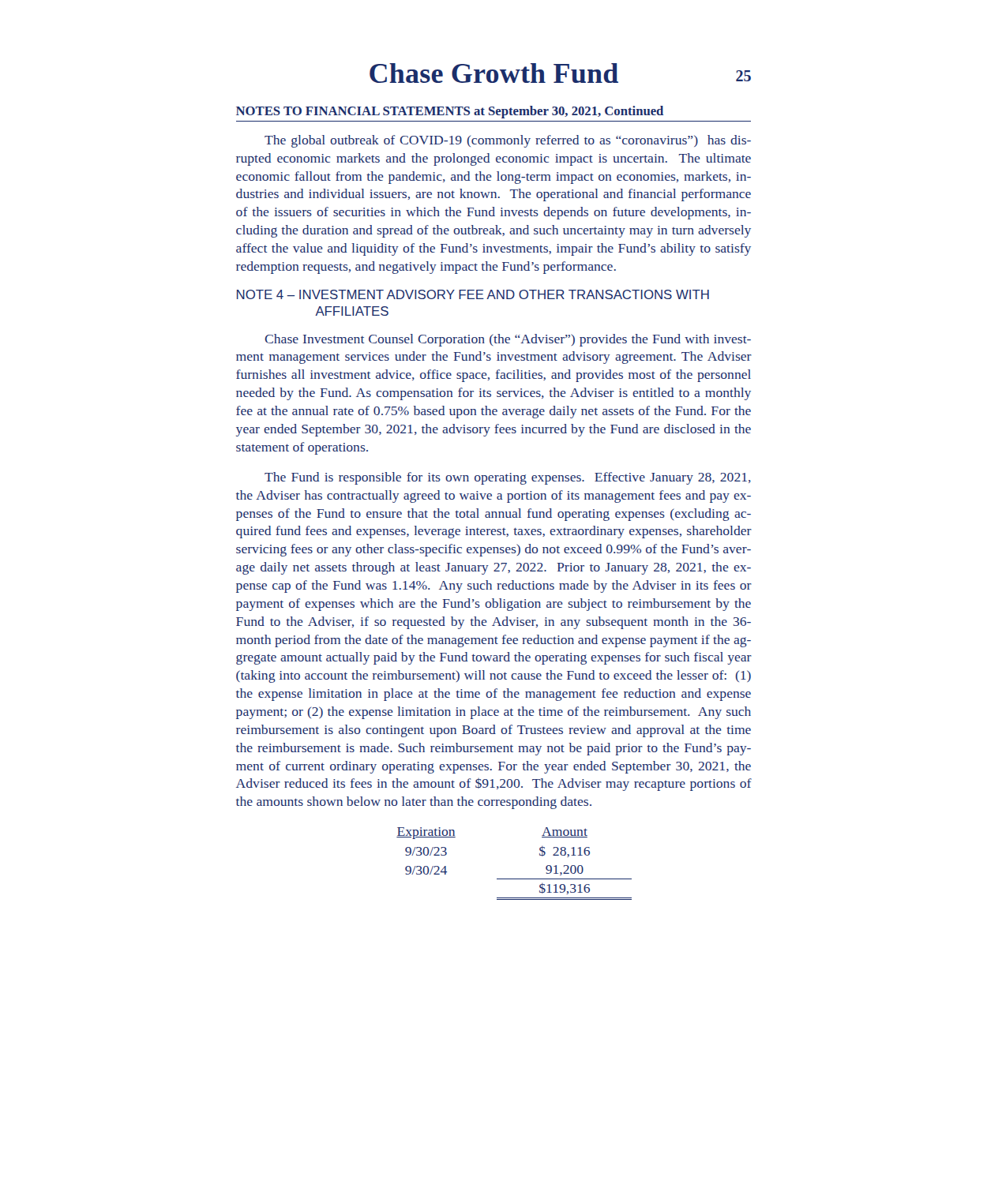Chase Growth Fund
25
NOTES TO FINANCIAL STATEMENTS at September 30, 2021, Continued
The global outbreak of COVID-19 (commonly referred to as “coronavirus”) has disrupted economic markets and the prolonged economic impact is uncertain. The ultimate economic fallout from the pandemic, and the long-term impact on economies, markets, industries and individual issuers, are not known. The operational and financial performance of the issuers of securities in which the Fund invests depends on future developments, including the duration and spread of the outbreak, and such uncertainty may in turn adversely affect the value and liquidity of the Fund’s investments, impair the Fund’s ability to satisfy redemption requests, and negatively impact the Fund’s performance.
NOTE 4 – INVESTMENT ADVISORY FEE AND OTHER TRANSACTIONS WITH AFFILIATES
Chase Investment Counsel Corporation (the “Adviser”) provides the Fund with investment management services under the Fund’s investment advisory agreement. The Adviser furnishes all investment advice, office space, facilities, and provides most of the personnel needed by the Fund. As compensation for its services, the Adviser is entitled to a monthly fee at the annual rate of 0.75% based upon the average daily net assets of the Fund. For the year ended September 30, 2021, the advisory fees incurred by the Fund are disclosed in the statement of operations.
The Fund is responsible for its own operating expenses. Effective January 28, 2021, the Adviser has contractually agreed to waive a portion of its management fees and pay expenses of the Fund to ensure that the total annual fund operating expenses (excluding acquired fund fees and expenses, leverage interest, taxes, extraordinary expenses, shareholder servicing fees or any other class-specific expenses) do not exceed 0.99% of the Fund’s average daily net assets through at least January 27, 2022. Prior to January 28, 2021, the expense cap of the Fund was 1.14%. Any such reductions made by the Adviser in its fees or payment of expenses which are the Fund’s obligation are subject to reimbursement by the Fund to the Adviser, if so requested by the Adviser, in any subsequent month in the 36-month period from the date of the management fee reduction and expense payment if the aggregate amount actually paid by the Fund toward the operating expenses for such fiscal year (taking into account the reimbursement) will not cause the Fund to exceed the lesser of: (1) the expense limitation in place at the time of the management fee reduction and expense payment; or (2) the expense limitation in place at the time of the reimbursement. Any such reimbursement is also contingent upon Board of Trustees review and approval at the time the reimbursement is made. Such reimbursement may not be paid prior to the Fund’s payment of current ordinary operating expenses. For the year ended September 30, 2021, the Adviser reduced its fees in the amount of $91,200. The Adviser may recapture portions of the amounts shown below no later than the corresponding dates.
| Expiration | Amount |
| --- | --- |
| 9/30/23 | $ 28,116 |
| 9/30/24 | 91,200 |
| | $119,316 |